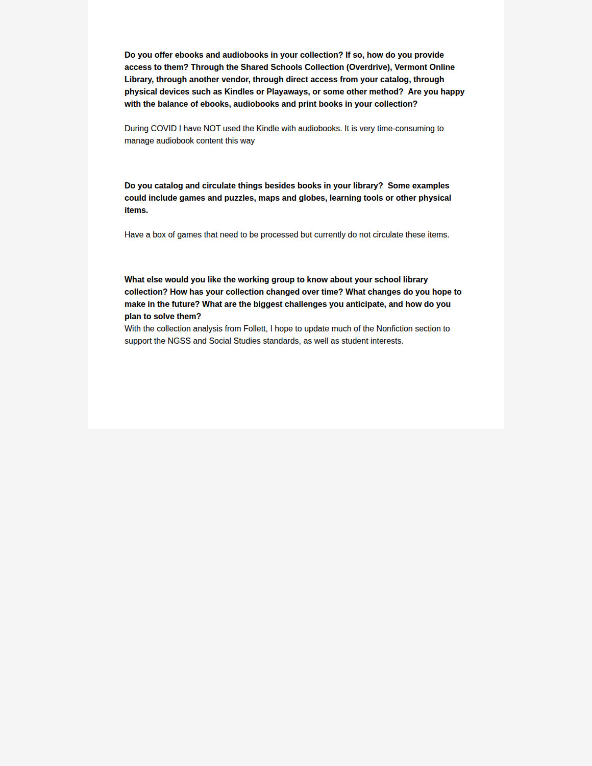Do you offer ebooks and audiobooks in your collection? If so, how do you provide access to them? Through the Shared Schools Collection (Overdrive), Vermont Online Library, through another vendor, through direct access from your catalog, through physical devices such as Kindles or Playaways, or some other method? Are you happy with the balance of ebooks, audiobooks and print books in your collection?
During COVID I have NOT used the Kindle with audiobooks. It is very time-consuming to manage audiobook content this way
Do you catalog and circulate things besides books in your library? Some examples could include games and puzzles, maps and globes, learning tools or other physical items.
Have a box of games that need to be processed but currently do not circulate these items.
What else would you like the working group to know about your school library collection? How has your collection changed over time? What changes do you hope to make in the future? What are the biggest challenges you anticipate, and how do you plan to solve them?
With the collection analysis from Follett, I hope to update much of the Nonfiction section to support the NGSS and Social Studies standards, as well as student interests.